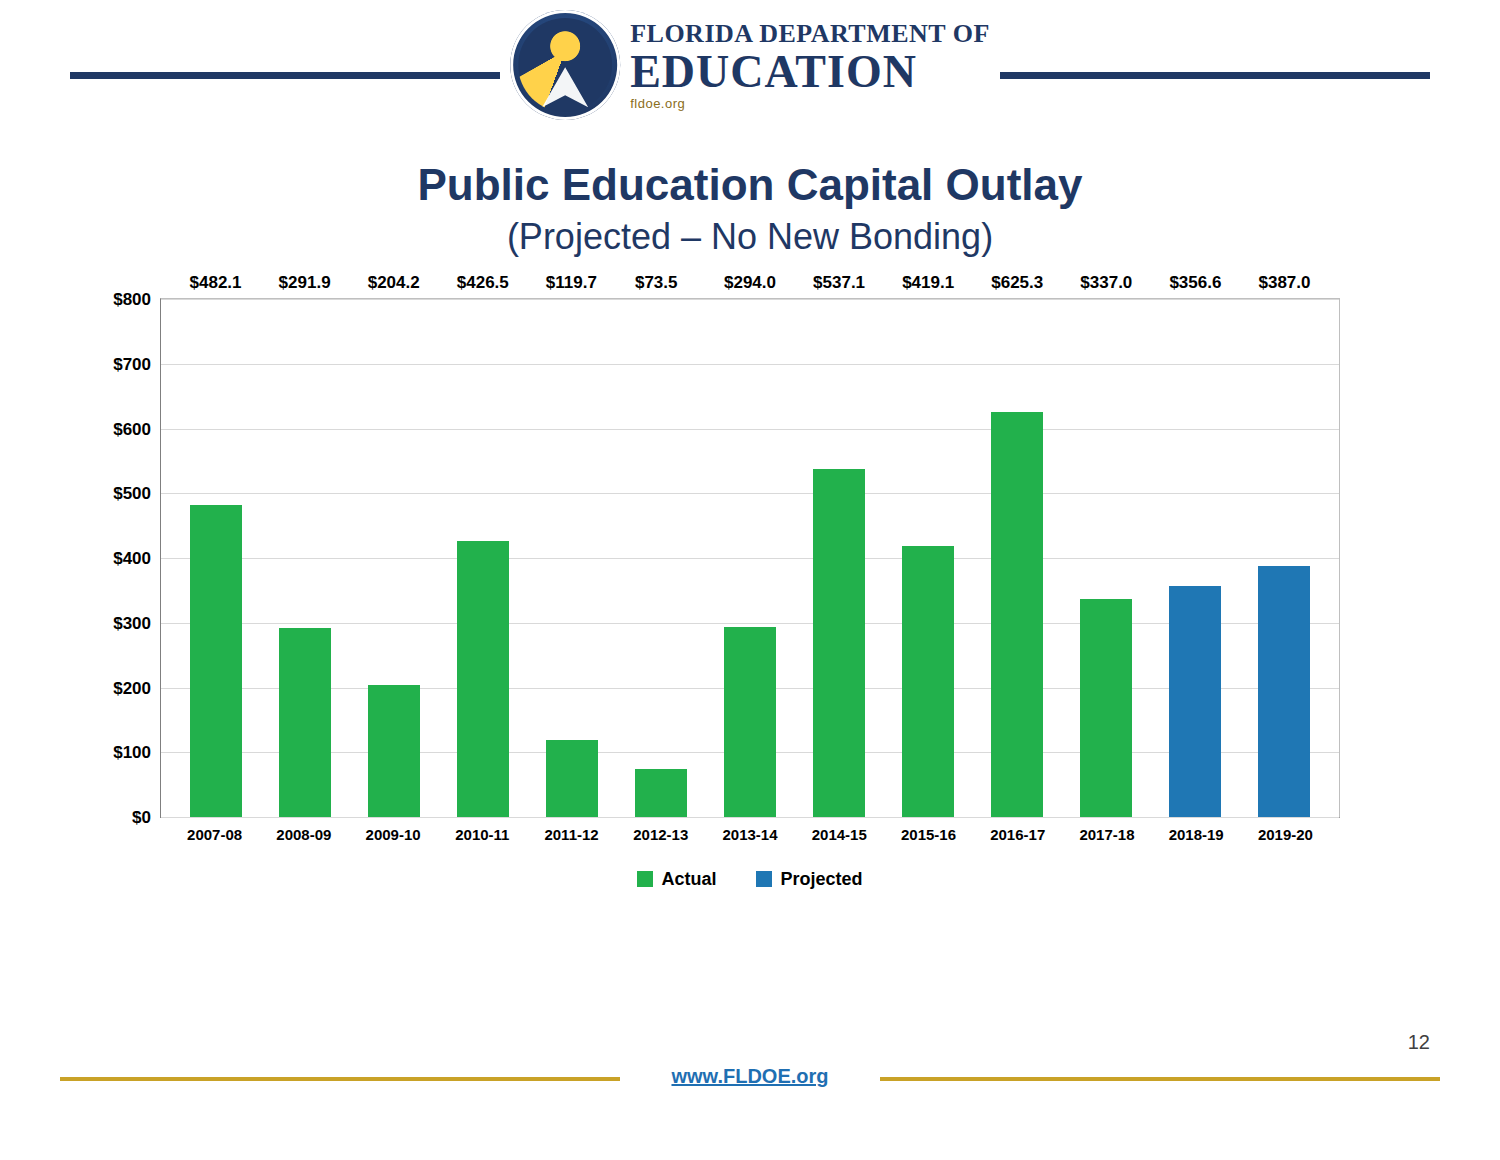FLORIDA DEPARTMENT OF
EDUCATION
fldoe.org
Public Education Capital Outlay
(Projected – No New Bonding)
$800
$700
$600
$500
$400
$300
$200
$100
$0
$482.1
$291.9
$204.2
$426.5
$119.7
$73.5
$294.0
$537.1
$419.1
$625.3
$337.0
$356.6
$387.0
2007-08
2008-09
2009-10
2010-11
2011-12
2012-13
2013-14
2014-15
2015-16
2016-17
2017-18
2018-19
2019-20
Actual
Projected
12
www.FLDOE.org